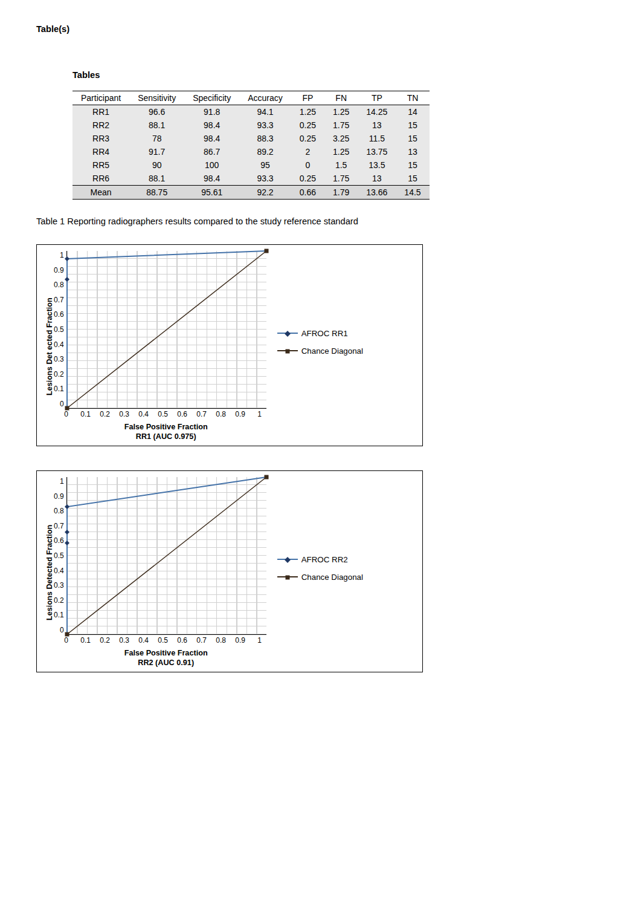Table(s)
Tables
| Participant | Sensitivity | Specificity | Accuracy | FP | FN | TP | TN |
| --- | --- | --- | --- | --- | --- | --- | --- |
| RR1 | 96.6 | 91.8 | 94.1 | 1.25 | 1.25 | 14.25 | 14 |
| RR2 | 88.1 | 98.4 | 93.3 | 0.25 | 1.75 | 13 | 15 |
| RR3 | 78 | 98.4 | 88.3 | 0.25 | 3.25 | 11.5 | 15 |
| RR4 | 91.7 | 86.7 | 89.2 | 2 | 1.25 | 13.75 | 13 |
| RR5 | 90 | 100 | 95 | 0 | 1.5 | 13.5 | 15 |
| RR6 | 88.1 | 98.4 | 93.3 | 0.25 | 1.75 | 13 | 15 |
| Mean | 88.75 | 95.61 | 92.2 | 0.66 | 1.79 | 13.66 | 14.5 |
Table 1 Reporting radiographers results compared to the study reference standard
Lesions Det ected Fraction
1 0.9 0.8 0.7 0.6 0.5 0.4 0.3 0.2 0.1 0
00.10.20.30.40.50.60.70.80.91
False Positive Fraction
RR1 (AUC 0.975)
AFROC RR1
Chance Diagonal
Lesions Detected Fraction
1 0.9 0.8 0.7 0.6 0.5 0.4 0.3 0.2 0.1 0
00.10.20.30.40.50.60.70.80.91
False Positive Fraction
RR2 (AUC 0.91)
AFROC RR2
Chance Diagonal